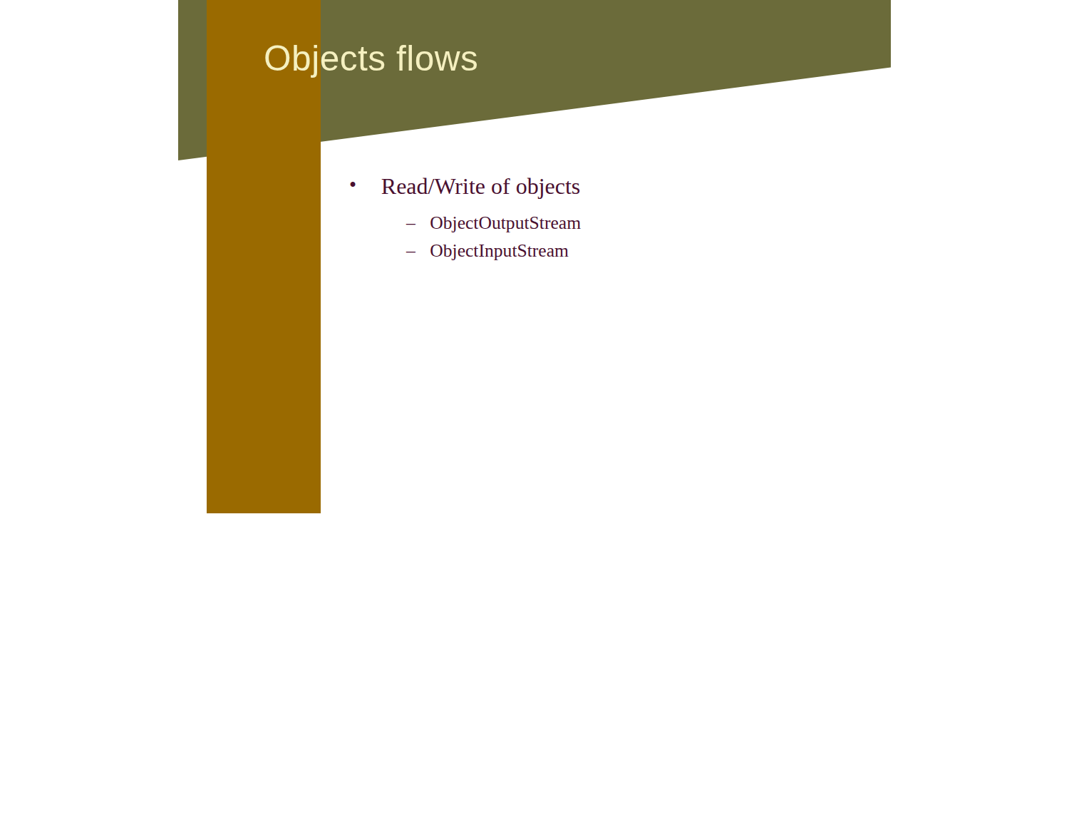Objects flows
Read/Write of objects
ObjectOutputStream
ObjectInputStream